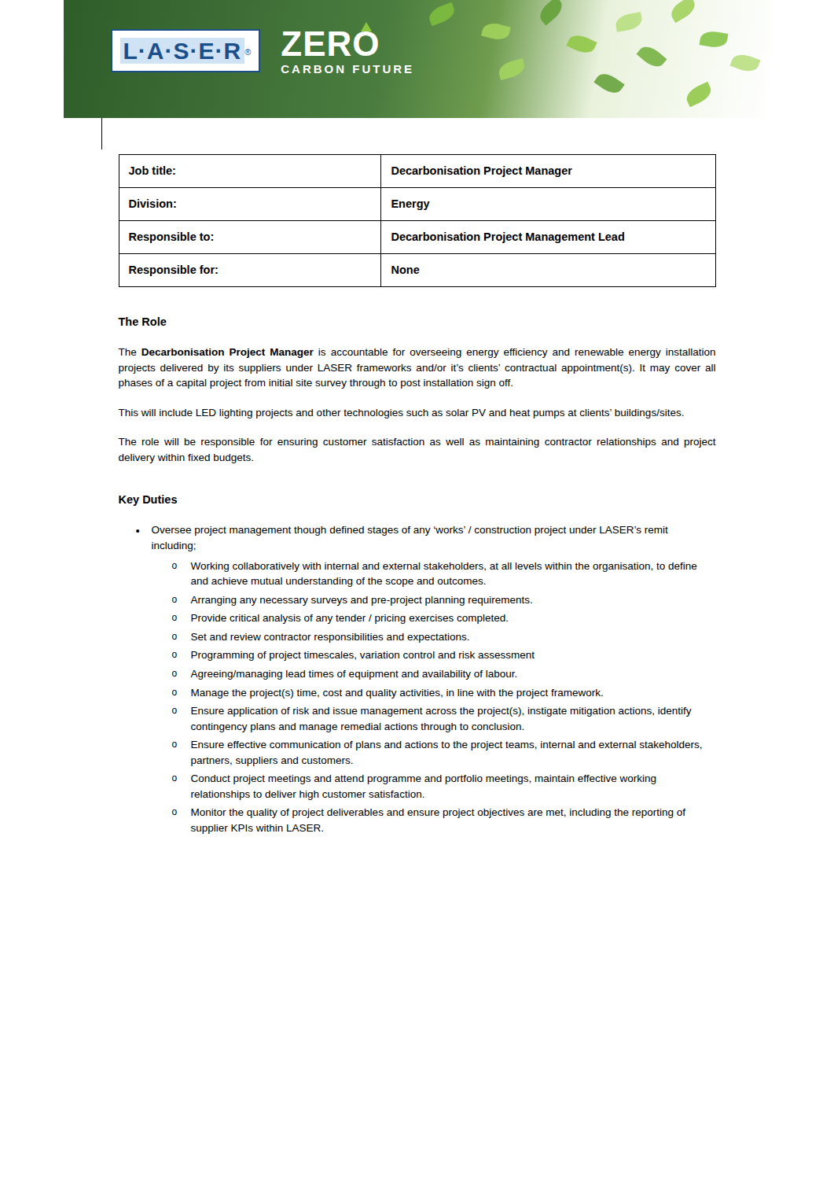L·A·S·E·R®
ZERO
CARBON FUTURE
| Job title: | Decarbonisation Project Manager |
| Division: | Energy |
| Responsible to: | Decarbonisation Project Management Lead |
| Responsible for: | None |
The Role
The Decarbonisation Project Manager is accountable for overseeing energy efficiency and renewable energy installation projects delivered by its suppliers under LASER frameworks and/or it’s clients’ contractual appointment(s). It may cover all phases of a capital project from initial site survey through to post installation sign off.
This will include LED lighting projects and other technologies such as solar PV and heat pumps at clients’ buildings/sites.
The role will be responsible for ensuring customer satisfaction as well as maintaining contractor relationships and project delivery within fixed budgets.
Key Duties
Oversee project management though defined stages of any ‘works’ / construction project under LASER’s remit including;
Working collaboratively with internal and external stakeholders, at all levels within the organisation, to define and achieve mutual understanding of the scope and outcomes.
Arranging any necessary surveys and pre-project planning requirements.
Provide critical analysis of any tender / pricing exercises completed.
Set and review contractor responsibilities and expectations.
Programming of project timescales, variation control and risk assessment
Agreeing/managing lead times of equipment and availability of labour.
Manage the project(s) time, cost and quality activities, in line with the project framework.
Ensure application of risk and issue management across the project(s), instigate mitigation actions, identify contingency plans and manage remedial actions through to conclusion.
Ensure effective communication of plans and actions to the project teams, internal and external stakeholders, partners, suppliers and customers.
Conduct project meetings and attend programme and portfolio meetings, maintain effective working relationships to deliver high customer satisfaction.
Monitor the quality of project deliverables and ensure project objectives are met, including the reporting of supplier KPIs within LASER.